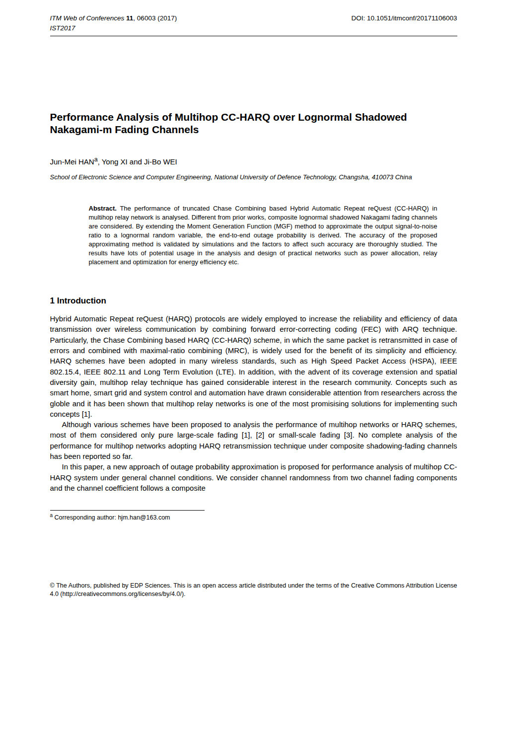ITM Web of Conferences 11, 06003 (2017)
DOI: 10.1051/itmconf/20171106003
IST2017
Performance Analysis of Multihop CC-HARQ over Lognormal Shadowed Nakagami-m Fading Channels
Jun-Mei HANa, Yong XI and Ji-Bo WEI
School of Electronic Science and Computer Engineering, National University of Defence Technology, Changsha, 410073 China
Abstract. The performance of truncated Chase Combining based Hybrid Automatic Repeat reQuest (CC-HARQ) in multihop relay network is analysed. Different from prior works, composite lognormal shadowed Nakagami fading channels are considered. By extending the Moment Generation Function (MGF) method to approximate the output signal-to-noise ratio to a lognormal random variable, the end-to-end outage probability is derived. The accuracy of the proposed approximating method is validated by simulations and the factors to affect such accuracy are thoroughly studied. The results have lots of potential usage in the analysis and design of practical networks such as power allocation, relay placement and optimization for energy efficiency etc.
1 Introduction
Hybrid Automatic Repeat reQuest (HARQ) protocols are widely employed to increase the reliability and efficiency of data transmission over wireless communication by combining forward error-correcting coding (FEC) with ARQ technique. Particularly, the Chase Combining based HARQ (CC-HARQ) scheme, in which the same packet is retransmitted in case of errors and combined with maximal-ratio combining (MRC), is widely used for the benefit of its simplicity and efficiency. HARQ schemes have been adopted in many wireless standards, such as High Speed Packet Access (HSPA), IEEE 802.15.4, IEEE 802.11 and Long Term Evolution (LTE). In addition, with the advent of its coverage extension and spatial diversity gain, multihop relay technique has gained considerable interest in the research community. Concepts such as smart home, smart grid and system control and automation have drawn considerable attention from researchers across the globle and it has been shown that multihop relay networks is one of the most promisising solutions for implementing such concepts [1].
Although various schemes have been proposed to analysis the performance of multihop networks or HARQ schemes, most of them considered only pure large-scale fading [1], [2] or small-scale fading [3]. No complete analysis of the performance for multihop networks adopting HARQ retransmission technique under composite shadowing-fading channels has been reported so far.
In this paper, a new approach of outage probability approximation is proposed for performance analysis of multihop CC-HARQ system under general channel conditions. We consider channel randomness from two channel fading components and the channel coefficient follows a composite
a Corresponding author: hjm.han@163.com
© The Authors, published by EDP Sciences. This is an open access article distributed under the terms of the Creative Commons Attribution License 4.0 (http://creativecommons.org/licenses/by/4.0/).